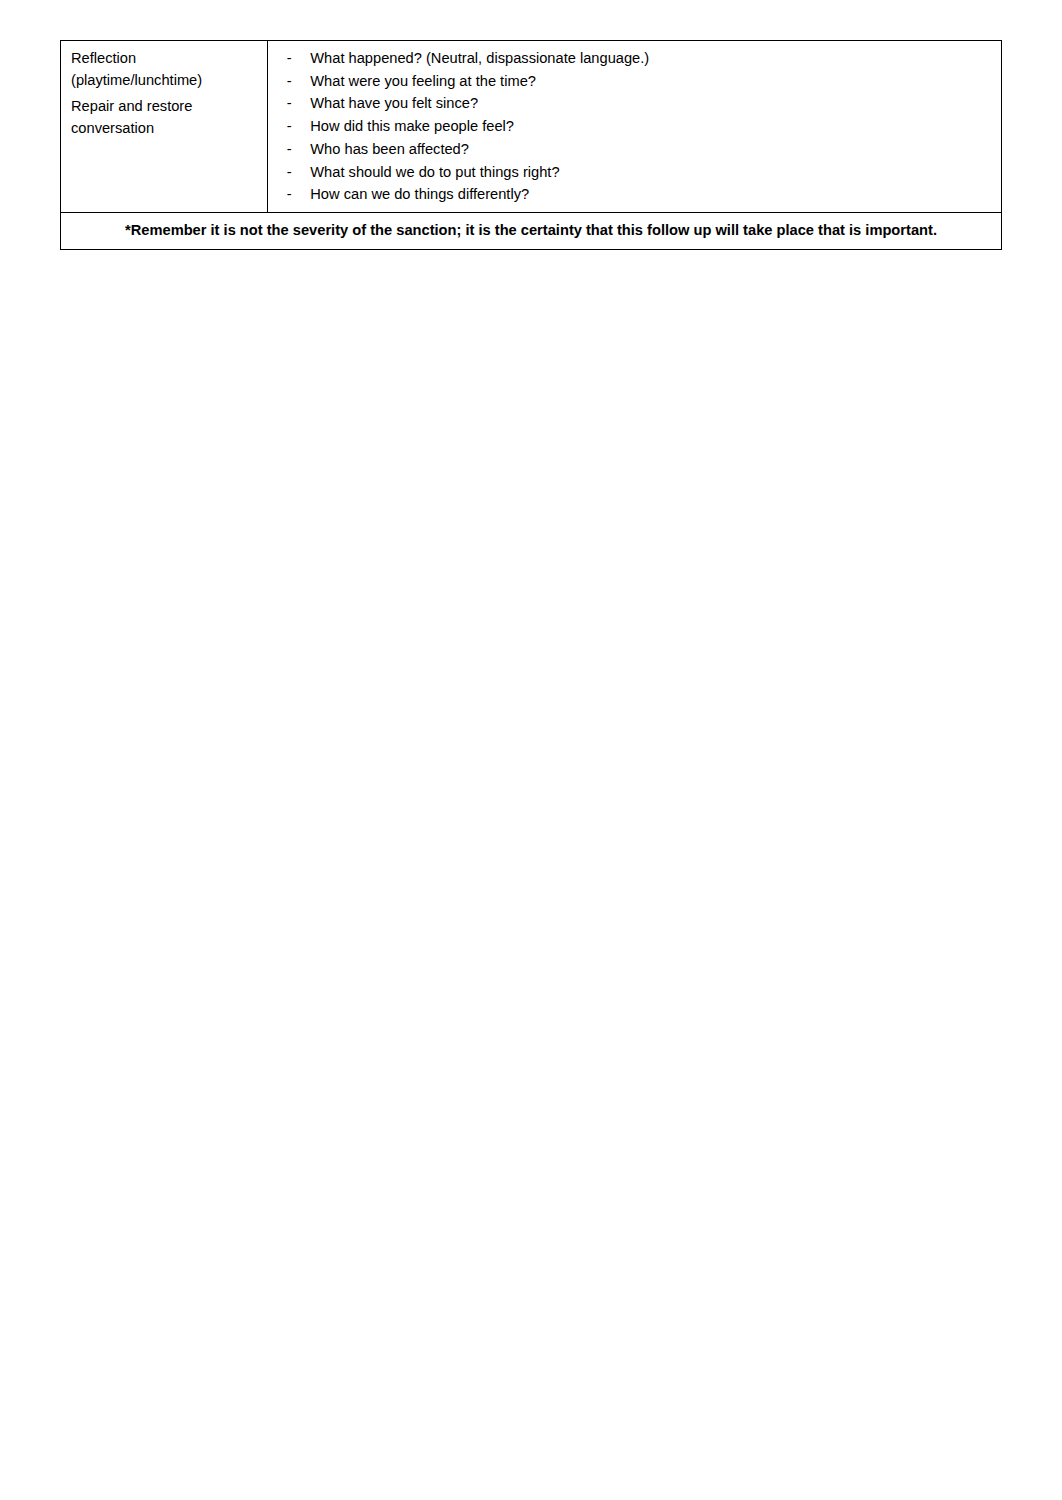| Reflection (playtime/lunchtime) Repair and restore conversation | What happened? (Neutral, dispassionate language.) What were you feeling at the time? What have you felt since? How did this make people feel? Who has been affected? What should we do to put things right? How can we do things differently? |
| *Remember it is not the severity of the sanction; it is the certainty that this follow up will take place that is important. |